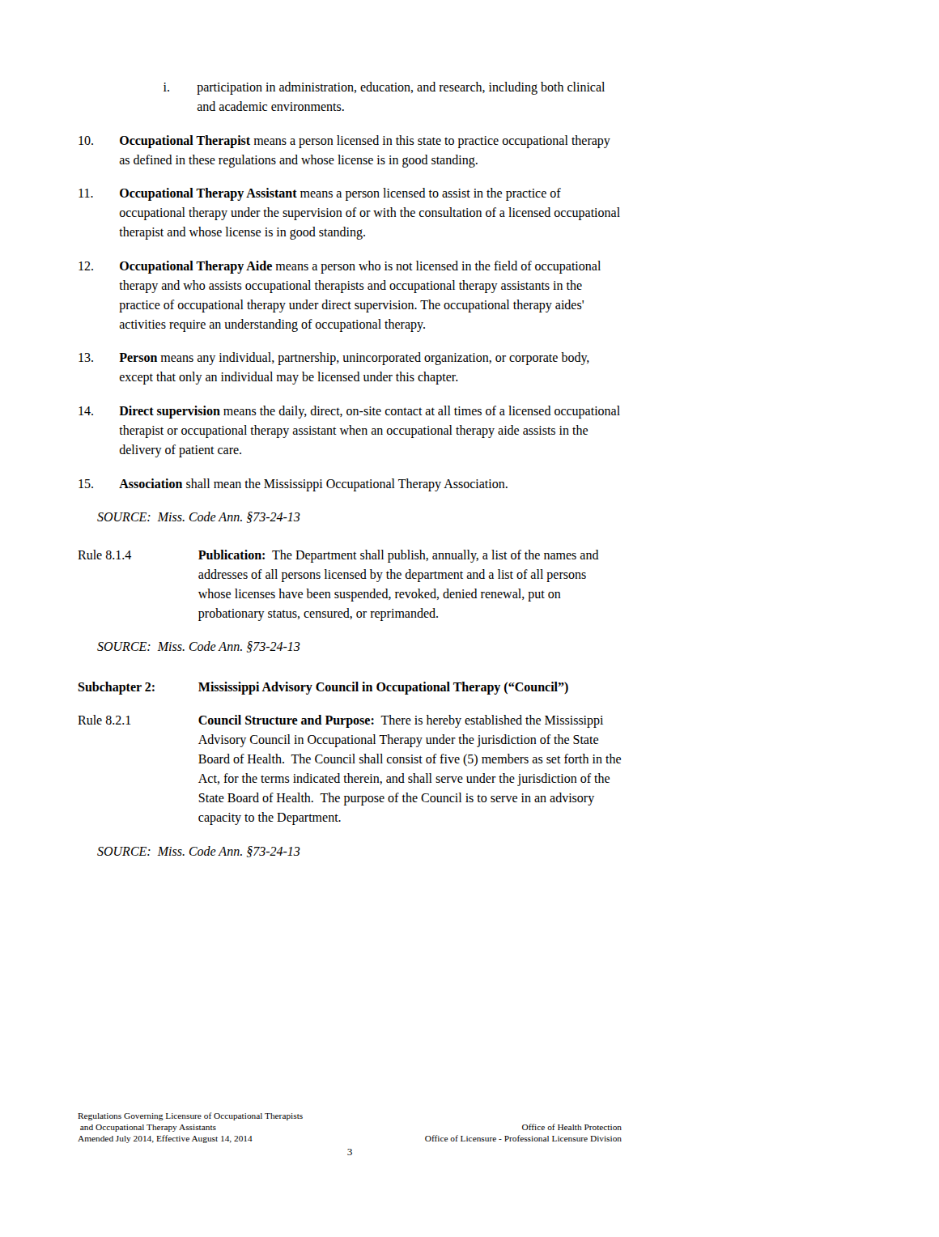i.
participation in administration, education, and research, including both clinical and academic environments.
10.
Occupational Therapist means a person licensed in this state to practice occupational therapy as defined in these regulations and whose license is in good standing.
11.
Occupational Therapy Assistant means a person licensed to assist in the practice of occupational therapy under the supervision of or with the consultation of a licensed occupational therapist and whose license is in good standing.
12.
Occupational Therapy Aide means a person who is not licensed in the field of occupational therapy and who assists occupational therapists and occupational therapy assistants in the practice of occupational therapy under direct supervision. The occupational therapy aides' activities require an understanding of occupational therapy.
13.
Person means any individual, partnership, unincorporated organization, or corporate body, except that only an individual may be licensed under this chapter.
14.
Direct supervision means the daily, direct, on-site contact at all times of a licensed occupational therapist or occupational therapy assistant when an occupational therapy aide assists in the delivery of patient care.
15.
Association shall mean the Mississippi Occupational Therapy Association.
SOURCE: Miss. Code Ann. §73-24-13
Rule 8.1.4
Publication: The Department shall publish, annually, a list of the names and addresses of all persons licensed by the department and a list of all persons whose licenses have been suspended, revoked, denied renewal, put on probationary status, censured, or reprimanded.
SOURCE: Miss. Code Ann. §73-24-13
Subchapter 2: Mississippi Advisory Council in Occupational Therapy (“Council”)
Rule 8.2.1
Council Structure and Purpose: There is hereby established the Mississippi Advisory Council in Occupational Therapy under the jurisdiction of the State Board of Health. The Council shall consist of five (5) members as set forth in the Act, for the terms indicated therein, and shall serve under the jurisdiction of the State Board of Health. The purpose of the Council is to serve in an advisory capacity to the Department.
SOURCE: Miss. Code Ann. §73-24-13
Regulations Governing Licensure of Occupational Therapists
and Occupational Therapy Assistants
Amended July 2014, Effective August 14, 2014
Office of Health Protection
Office of Licensure - Professional Licensure Division
3